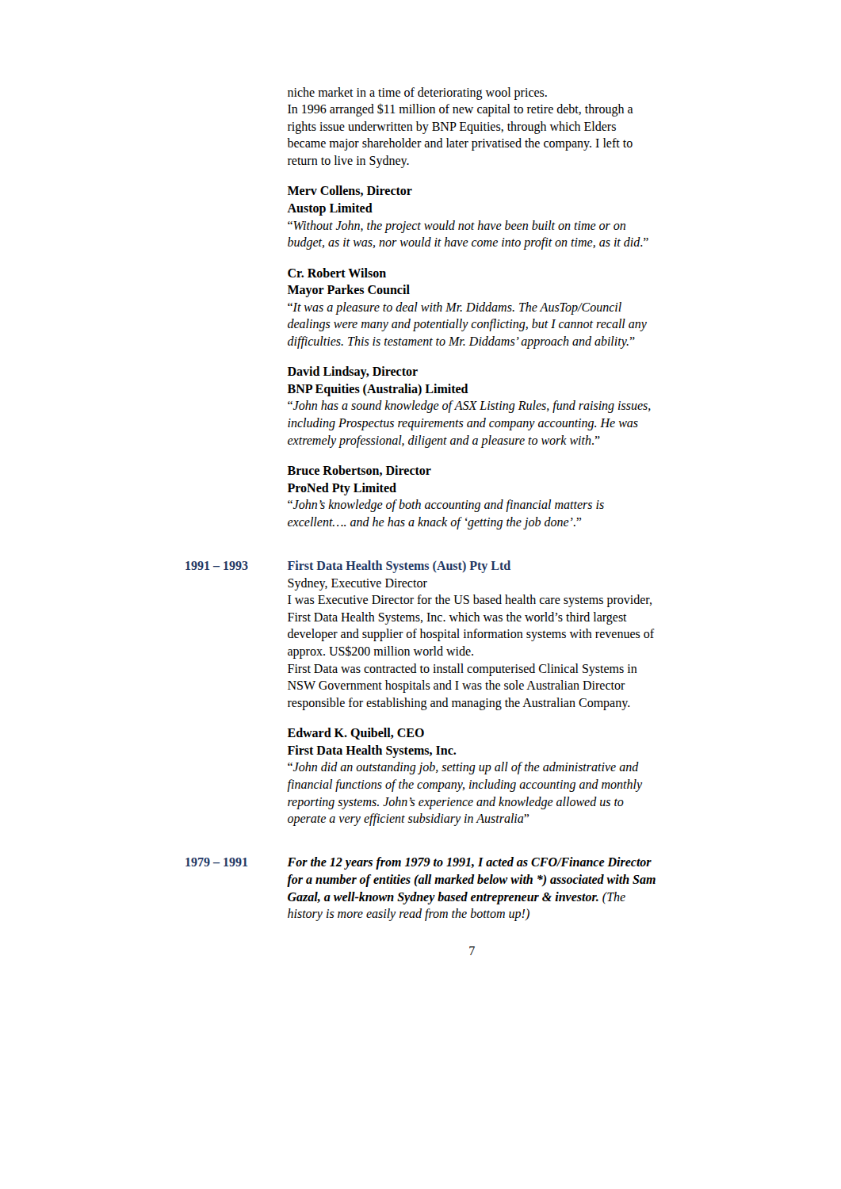niche market in a time of deteriorating wool prices.
In 1996 arranged $11 million of new capital to retire debt, through a rights issue underwritten by BNP Equities, through which Elders became major shareholder and later privatised the company. I left to return to live in Sydney.
Merv Collens, Director
Austop Limited
“Without John, the project would not have been built on time or on budget, as it was, nor would it have come into profit on time, as it did.”
Cr. Robert Wilson
Mayor Parkes Council
“It was a pleasure to deal with Mr. Diddams. The AusTop/Council dealings were many and potentially conflicting, but I cannot recall any difficulties. This is testament to Mr. Diddams’ approach and ability.”
David Lindsay, Director
BNP Equities (Australia) Limited
“John has a sound knowledge of ASX Listing Rules, fund raising issues, including Prospectus requirements and company accounting. He was extremely professional, diligent and a pleasure to work with.”
Bruce Robertson, Director
ProNed Pty Limited
“John’s knowledge of both accounting and financial matters is excellent…. and he has a knack of ‘getting the job done’.”
1991 – 1993
First Data Health Systems (Aust) Pty Ltd
Sydney, Executive Director
I was Executive Director for the US based health care systems provider, First Data Health Systems, Inc. which was the world’s third largest developer and supplier of hospital information systems with revenues of approx. US$200 million world wide.
First Data was contracted to install computerised Clinical Systems in NSW Government hospitals and I was the sole Australian Director responsible for establishing and managing the Australian Company.
Edward K. Quibell, CEO
First Data Health Systems, Inc.
“John did an outstanding job, setting up all of the administrative and financial functions of the company, including accounting and monthly reporting systems. John’s experience and knowledge allowed us to operate a very efficient subsidiary in Australia”
1979 – 1991
For the 12 years from 1979 to 1991, I acted as CFO/Finance Director for a number of entities (all marked below with *) associated with Sam Gazal, a well-known Sydney based entrepreneur & investor. (The history is more easily read from the bottom up!)
7